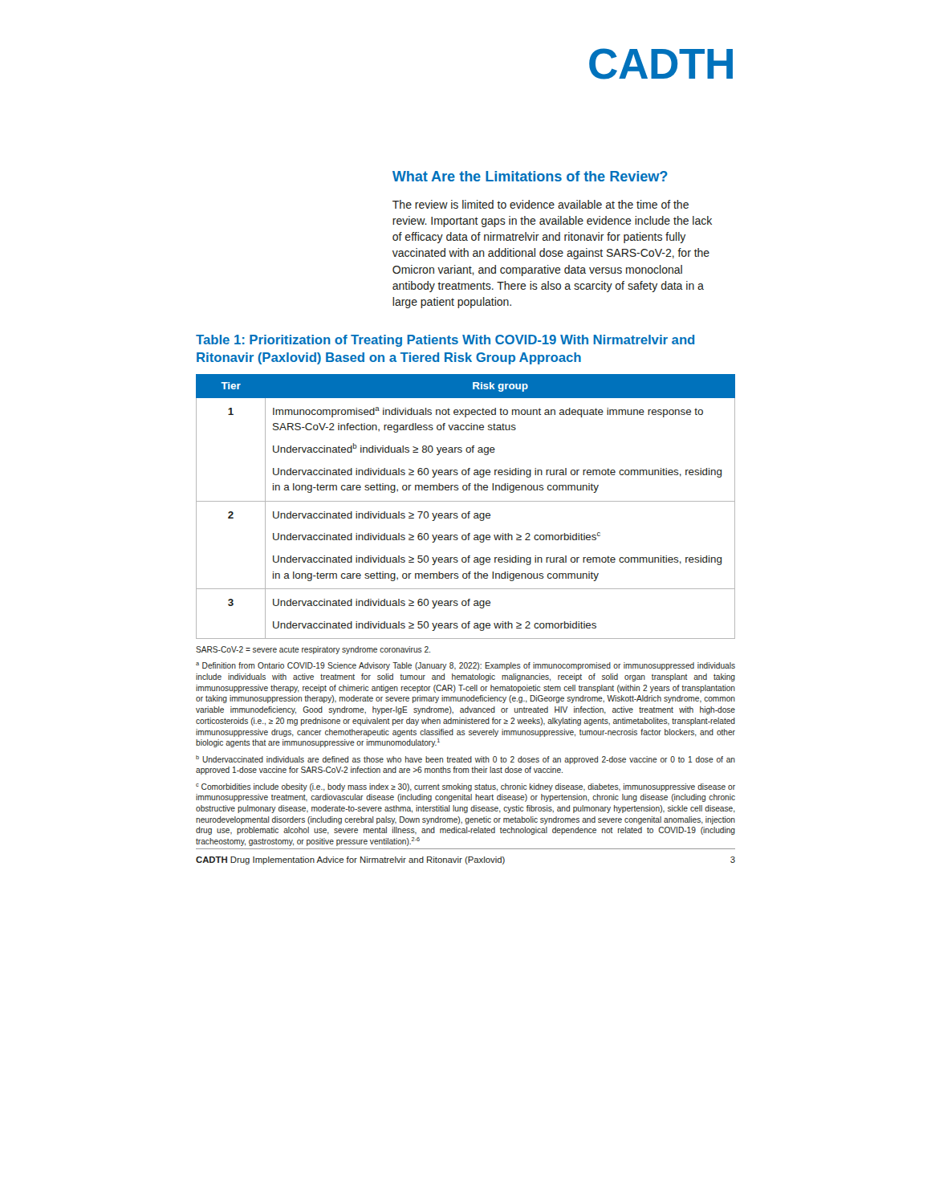CADTH
What Are the Limitations of the Review?
The review is limited to evidence available at the time of the review. Important gaps in the available evidence include the lack of efficacy data of nirmatrelvir and ritonavir for patients fully vaccinated with an additional dose against SARS-CoV-2, for the Omicron variant, and comparative data versus monoclonal antibody treatments. There is also a scarcity of safety data in a large patient population.
Table 1: Prioritization of Treating Patients With COVID-19 With Nirmatrelvir and Ritonavir (Paxlovid) Based on a Tiered Risk Group Approach
| Tier | Risk group |
| --- | --- |
| 1 | Immunocompromised a individuals not expected to mount an adequate immune response to SARS-CoV-2 infection, regardless of vaccine status Undervaccinated b individuals ≥ 80 years of age Undervaccinated individuals ≥ 60 years of age residing in rural or remote communities, residing in a long-term care setting, or members of the Indigenous community |
| 2 | Undervaccinated individuals ≥ 70 years of age Undervaccinated individuals ≥ 60 years of age with ≥ 2 comorbidities c Undervaccinated individuals ≥ 50 years of age residing in rural or remote communities, residing in a long-term care setting, or members of the Indigenous community |
| 3 | Undervaccinated individuals ≥ 60 years of age Undervaccinated individuals ≥ 50 years of age with ≥ 2 comorbidities |
SARS-CoV-2 = severe acute respiratory syndrome coronavirus 2.
a Definition from Ontario COVID-19 Science Advisory Table (January 8, 2022): Examples of immunocompromised or immunosuppressed individuals include individuals with active treatment for solid tumour and hematologic malignancies, receipt of solid organ transplant and taking immunosuppressive therapy, receipt of chimeric antigen receptor (CAR) T-cell or hematopoietic stem cell transplant (within 2 years of transplantation or taking immunosuppression therapy), moderate or severe primary immunodeficiency (e.g., DiGeorge syndrome, Wiskott-Aldrich syndrome, common variable immunodeficiency, Good syndrome, hyper-IgE syndrome), advanced or untreated HIV infection, active treatment with high-dose corticosteroids (i.e., ≥ 20 mg prednisone or equivalent per day when administered for ≥ 2 weeks), alkylating agents, antimetabolites, transplant-related immunosuppressive drugs, cancer chemotherapeutic agents classified as severely immunosuppressive, tumour-necrosis factor blockers, and other biologic agents that are immunosuppressive or immunomodulatory.1
b Undervaccinated individuals are defined as those who have been treated with 0 to 2 doses of an approved 2-dose vaccine or 0 to 1 dose of an approved 1-dose vaccine for SARS-CoV-2 infection and are >6 months from their last dose of vaccine.
c Comorbidities include obesity (i.e., body mass index ≥ 30), current smoking status, chronic kidney disease, diabetes, immunosuppressive disease or immunosuppressive treatment, cardiovascular disease (including congenital heart disease) or hypertension, chronic lung disease (including chronic obstructive pulmonary disease, moderate-to-severe asthma, interstitial lung disease, cystic fibrosis, and pulmonary hypertension), sickle cell disease, neurodevelopmental disorders (including cerebral palsy, Down syndrome), genetic or metabolic syndromes and severe congenital anomalies, injection drug use, problematic alcohol use, severe mental illness, and medical-related technological dependence not related to COVID-19 (including tracheostomy, gastrostomy, or positive pressure ventilation).2-6
CADTH Drug Implementation Advice for Nirmatrelvir and Ritonavir (Paxlovid)
3